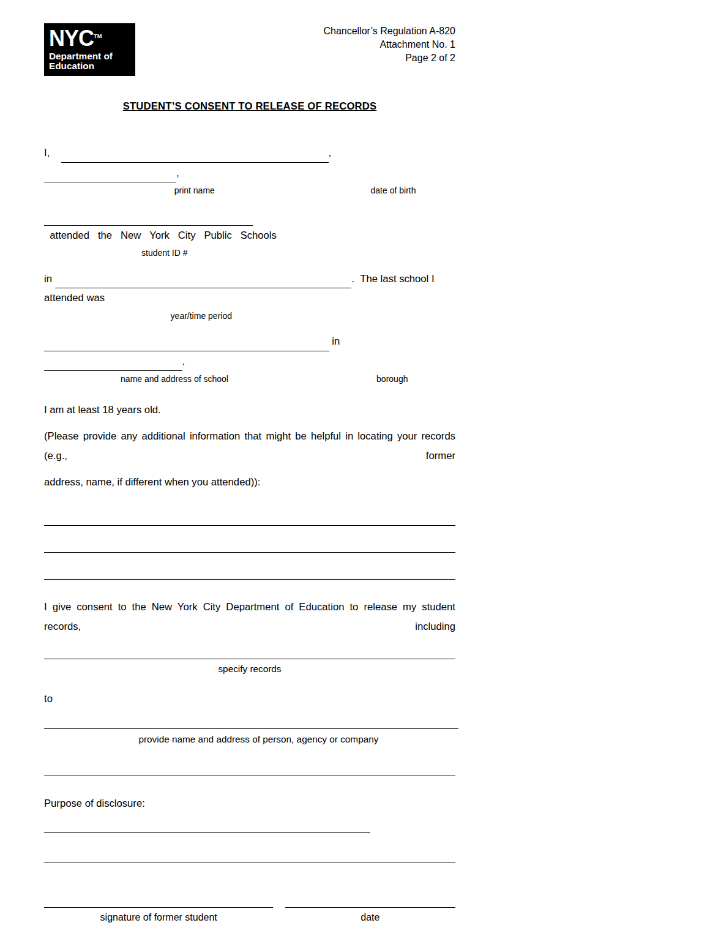NYCTM Department of Education
Chancellor’s Regulation A-820
Attachment No. 1
Page 2 of 2
STUDENT’S CONSENT TO RELEASE OF RECORDS
I, , ,
print name
date of birth
attended the New York City Public Schools
student ID #
in . The last school I attended was
year/time period
in .
name and address of school
borough
I am at least 18 years old.
(Please provide any additional information that might be helpful in locating your records (e.g., former
address, name, if different when you attended)):
I give consent to the New York City Department of Education to release my student records, including
specify records
to
provide name and address of person, agency or company
Purpose of disclosure:
signature of former student
date